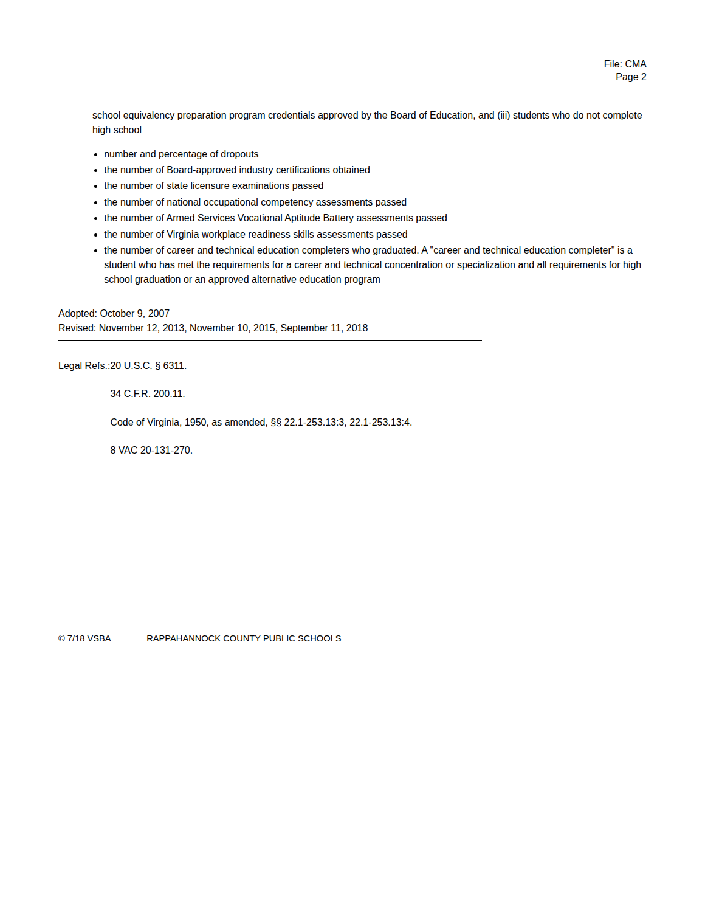File: CMA
Page 2
school equivalency preparation program credentials approved by the Board of Education, and (iii) students who do not complete high school
number and percentage of dropouts
the number of Board-approved industry certifications obtained
the number of state licensure examinations passed
the number of national occupational competency assessments passed
the number of Armed Services Vocational Aptitude Battery assessments passed
the number of Virginia workplace readiness skills assessments passed
the number of career and technical education completers who graduated. A "career and technical education completer" is a student who has met the requirements for a career and technical concentration or specialization and all requirements for high school graduation or an approved alternative education program
Adopted: October 9, 2007
Revised: November 12, 2013, November 10, 2015, September 11, 2018
| Legal Refs.: | 20 U.S.C. § 6311. |
| | 34 C.F.R. 200.11. |
| | Code of Virginia, 1950, as amended, §§ 22.1-253.13:3, 22.1-253.13:4. |
| | 8 VAC 20-131-270. |
© 7/18 VSBA RAPPAHANNOCK COUNTY PUBLIC SCHOOLS